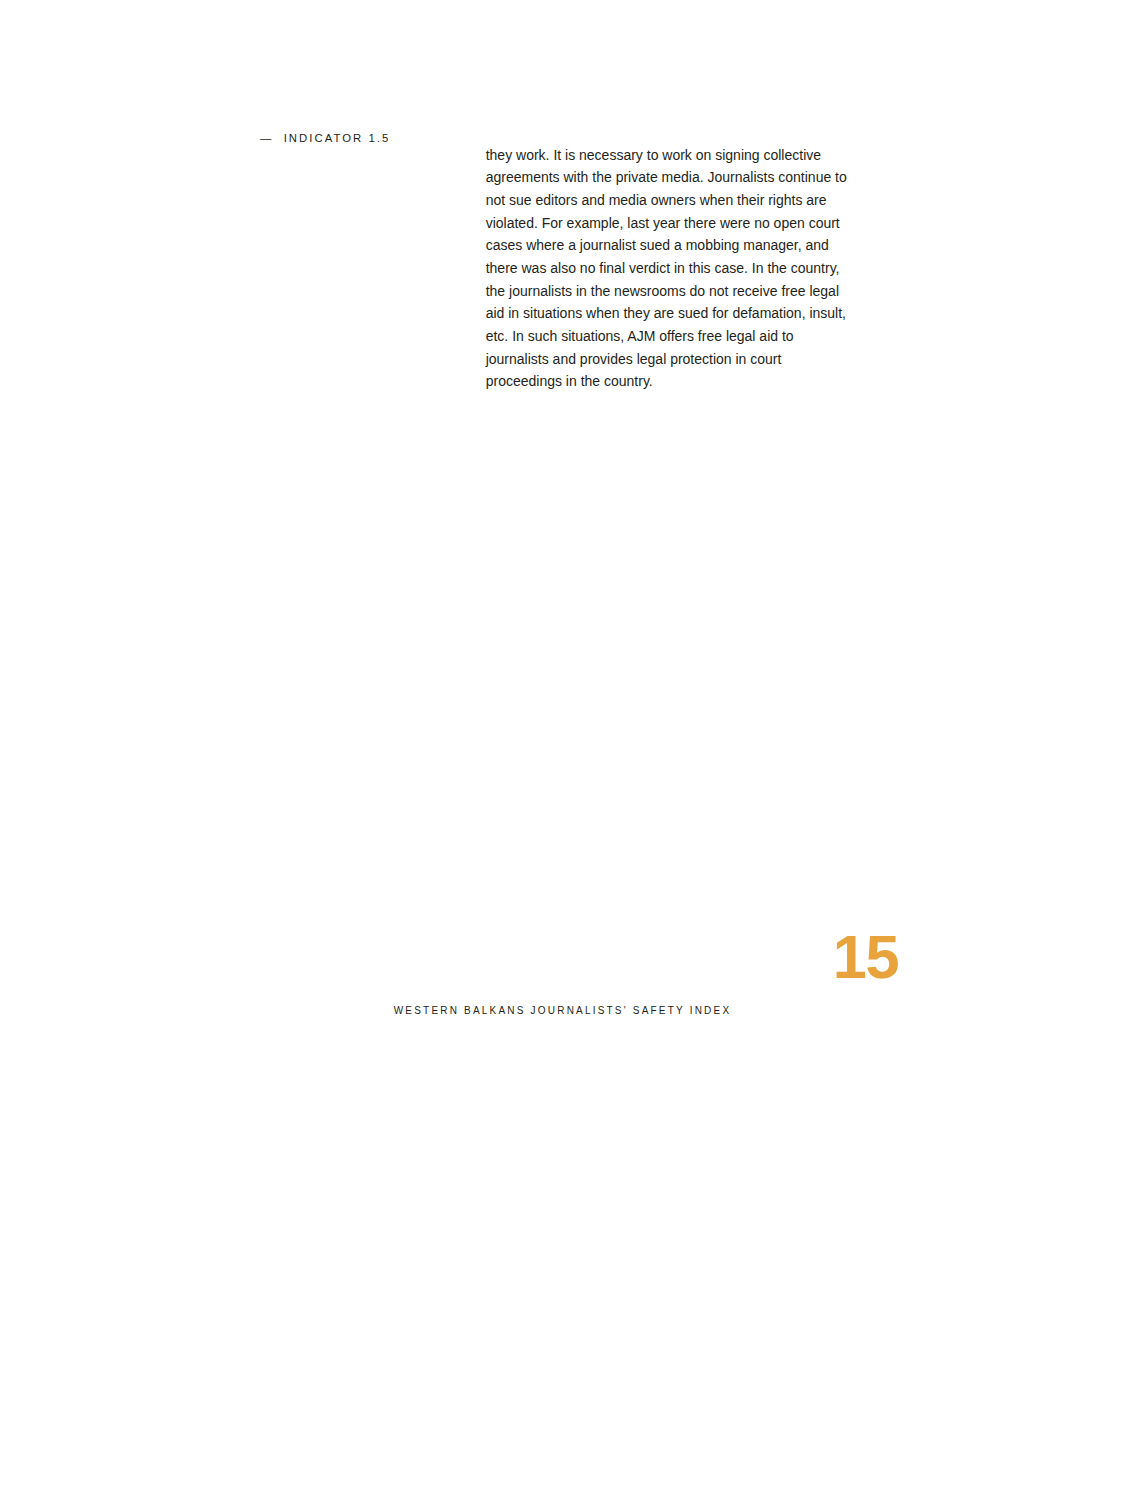—Indicator 1.5
they work. It is necessary to work on signing collective agreements with the private media. Journalists continue to not sue editors and media owners when their rights are violated. For example, last year there were no open court cases where a journalist sued a mobbing manager, and there was also no final verdict in this case. In the country, the journalists in the newsrooms do not receive free legal aid in situations when they are sued for defamation, insult, etc. In such situations, AJM offers free legal aid to journalists and provides legal protection in court proceedings in the country.
15
Western Balkans Journalists' Safety Index